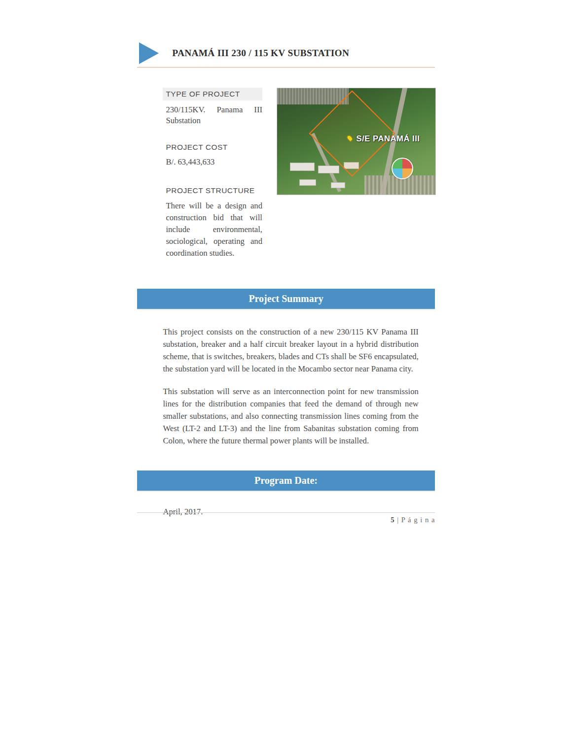PANAMÁ III 230 / 115 KV SUBSTATION
TYPE OF PROJECT
230/115KV. Panama III Substation
PROJECT COST
B/. 63,443,633
PROJECT STRUCTURE
There will be a design and construction bid that will include environmental, sociological, operating and coordination studies.
S/E PANAMÁ III
Project Summary
This project consists on the construction of a new 230/115 KV Panama III substation, breaker and a half circuit breaker layout in a hybrid distribution scheme, that is switches, breakers, blades and CTs shall be SF6 encapsulated, the substation yard will be located in the Mocambo sector near Panama city.
This substation will serve as an interconnection point for new transmission lines for the distribution companies that feed the demand of through new smaller substations, and also connecting transmission lines coming from the West (LT-2 and LT-3) and the line from Sabanitas substation coming from Colon, where the future thermal power plants will be installed.
Program Date:
April, 2017.
5 | P á g i n a